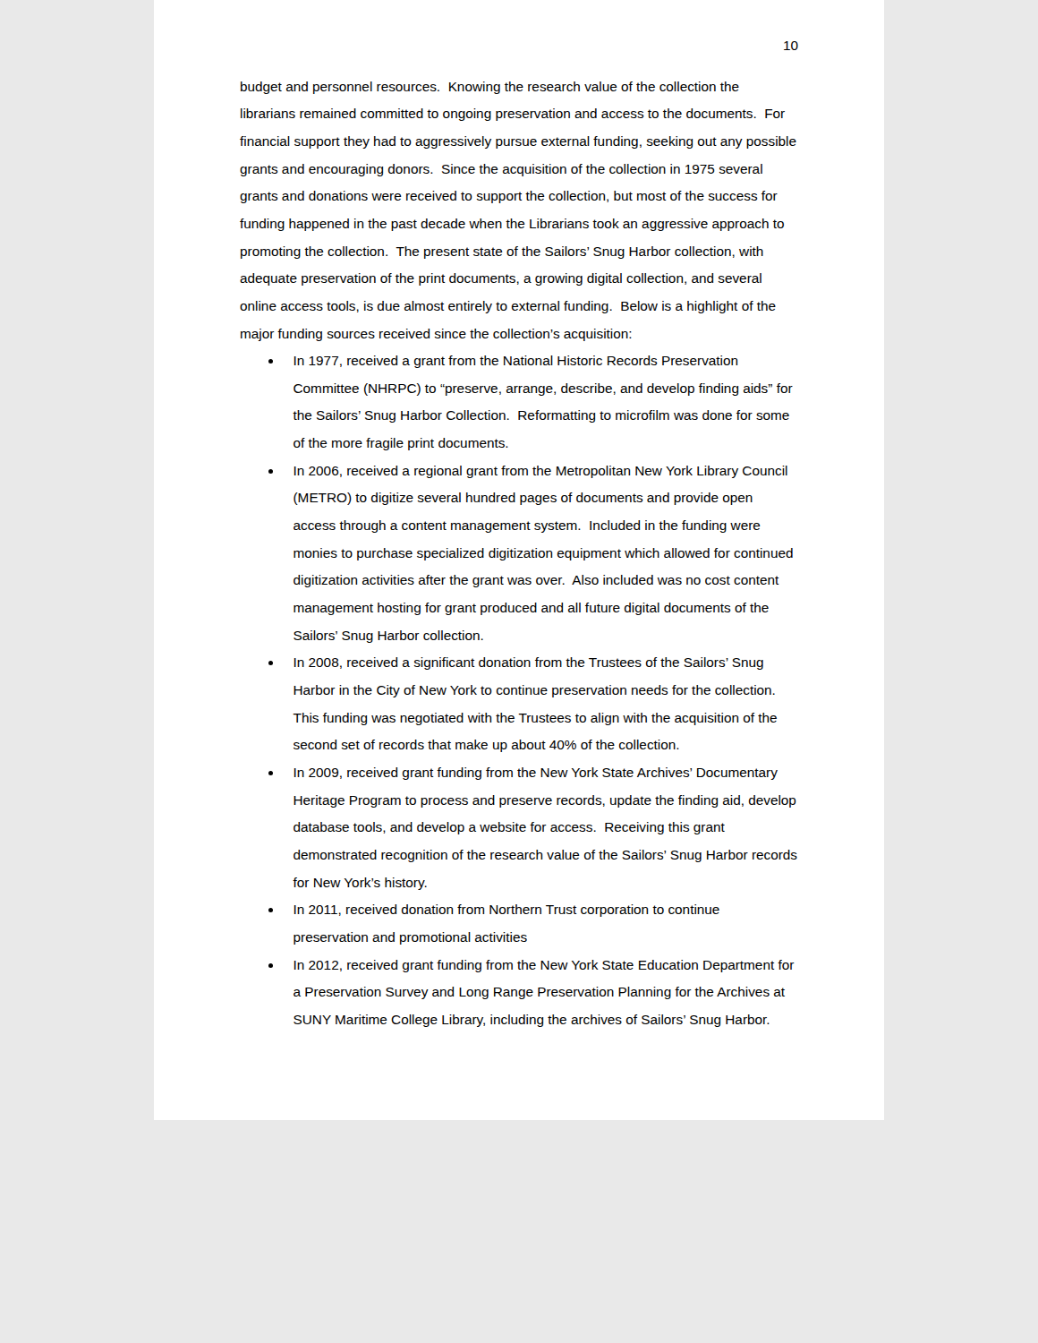10
budget and personnel resources. Knowing the research value of the collection the librarians remained committed to ongoing preservation and access to the documents. For financial support they had to aggressively pursue external funding, seeking out any possible grants and encouraging donors. Since the acquisition of the collection in 1975 several grants and donations were received to support the collection, but most of the success for funding happened in the past decade when the Librarians took an aggressive approach to promoting the collection. The present state of the Sailors’ Snug Harbor collection, with adequate preservation of the print documents, a growing digital collection, and several online access tools, is due almost entirely to external funding. Below is a highlight of the major funding sources received since the collection’s acquisition:
In 1977, received a grant from the National Historic Records Preservation Committee (NHRPC) to “preserve, arrange, describe, and develop finding aids” for the Sailors’ Snug Harbor Collection. Reformatting to microfilm was done for some of the more fragile print documents.
In 2006, received a regional grant from the Metropolitan New York Library Council (METRO) to digitize several hundred pages of documents and provide open access through a content management system. Included in the funding were monies to purchase specialized digitization equipment which allowed for continued digitization activities after the grant was over. Also included was no cost content management hosting for grant produced and all future digital documents of the Sailors’ Snug Harbor collection.
In 2008, received a significant donation from the Trustees of the Sailors’ Snug Harbor in the City of New York to continue preservation needs for the collection. This funding was negotiated with the Trustees to align with the acquisition of the second set of records that make up about 40% of the collection.
In 2009, received grant funding from the New York State Archives’ Documentary Heritage Program to process and preserve records, update the finding aid, develop database tools, and develop a website for access. Receiving this grant demonstrated recognition of the research value of the Sailors’ Snug Harbor records for New York’s history.
In 2011, received donation from Northern Trust corporation to continue preservation and promotional activities
In 2012, received grant funding from the New York State Education Department for a Preservation Survey and Long Range Preservation Planning for the Archives at SUNY Maritime College Library, including the archives of Sailors’ Snug Harbor.